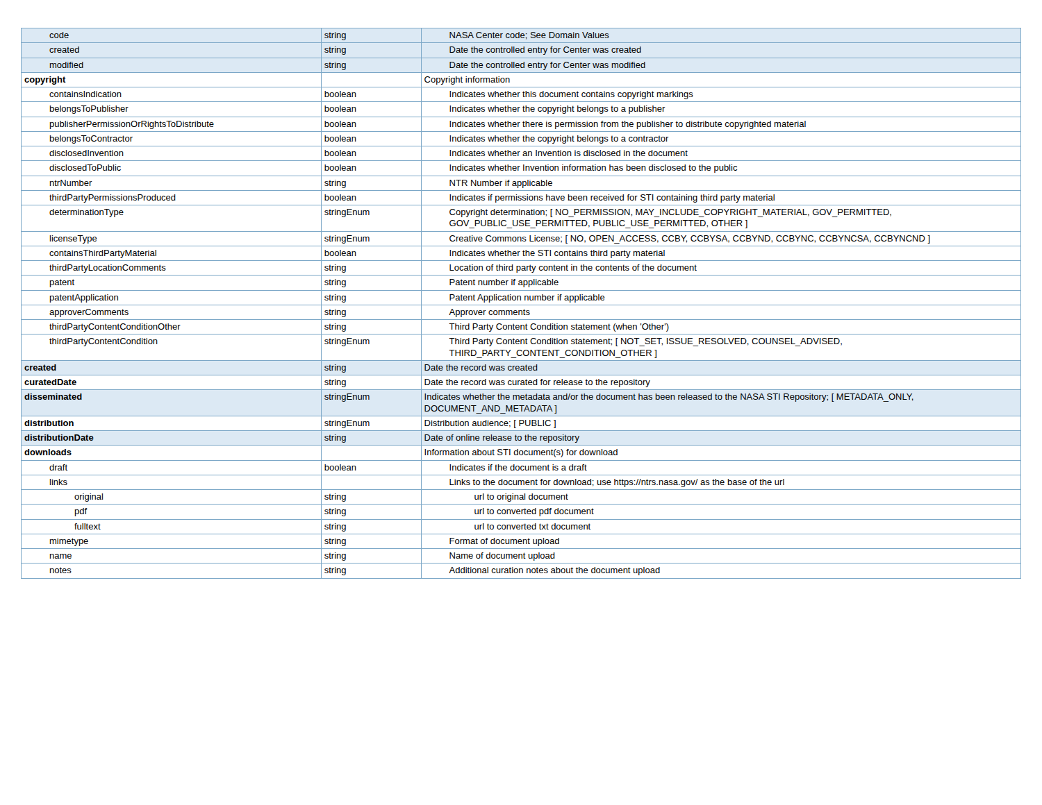| code | string | NASA Center code; See Domain Values |
| created | string | Date the controlled entry for Center was created |
| modified | string | Date the controlled entry for Center was modified |
| copyright | | Copyright information |
| containsIndication | boolean | Indicates whether this document contains copyright markings |
| belongsToPublisher | boolean | Indicates whether the copyright belongs to a publisher |
| publisherPermissionOrRightsToDistribute | boolean | Indicates whether there is permission from the publisher to distribute copyrighted material |
| belongsToContractor | boolean | Indicates whether the copyright belongs to a contractor |
| disclosedInvention | boolean | Indicates whether an Invention is disclosed in the document |
| disclosedToPublic | boolean | Indicates whether Invention information has been disclosed to the public |
| ntrNumber | string | NTR Number if applicable |
| thirdPartyPermissionsProduced | boolean | Indicates if permissions have been received for STI containing third party material |
| determinationType | stringEnum | Copyright determination; [ NO_PERMISSION, MAY_INCLUDE_COPYRIGHT_MATERIAL, GOV_PERMITTED, GOV_PUBLIC_USE_PERMITTED, PUBLIC_USE_PERMITTED, OTHER ] |
| licenseType | stringEnum | Creative Commons License; [ NO, OPEN_ACCESS, CCBY, CCBYSA, CCBYND, CCBYNC, CCBYNCSA, CCBYNCND ] |
| containsThirdPartyMaterial | boolean | Indicates whether the STI contains third party material |
| thirdPartyLocationComments | string | Location of third party content in the contents of the document |
| patent | string | Patent number if applicable |
| patentApplication | string | Patent Application number if applicable |
| approverComments | string | Approver comments |
| thirdPartyContentConditionOther | string | Third Party Content Condition statement (when 'Other') |
| thirdPartyContentCondition | stringEnum | Third Party Content Condition statement; [ NOT_SET, ISSUE_RESOLVED, COUNSEL_ADVISED, THIRD_PARTY_CONTENT_CONDITION_OTHER ] |
| created | string | Date the record was created |
| curatedDate | string | Date the record was curated for release to the repository |
| disseminated | stringEnum | Indicates whether the metadata and/or the document has been released to the NASA STI Repository; [ METADATA_ONLY, DOCUMENT_AND_METADATA ] |
| distribution | stringEnum | Distribution audience; [ PUBLIC ] |
| distributionDate | string | Date of online release to the repository |
| downloads | | Information about STI document(s) for download |
| draft | boolean | Indicates if the document is a draft |
| links | | Links to the document for download; use https://ntrs.nasa.gov/ as the base of the url |
| original | string | url to original document |
| pdf | string | url to converted pdf document |
| fulltext | string | url to converted txt document |
| mimetype | string | Format of document upload |
| name | string | Name of document upload |
| notes | string | Additional curation notes about the document upload |